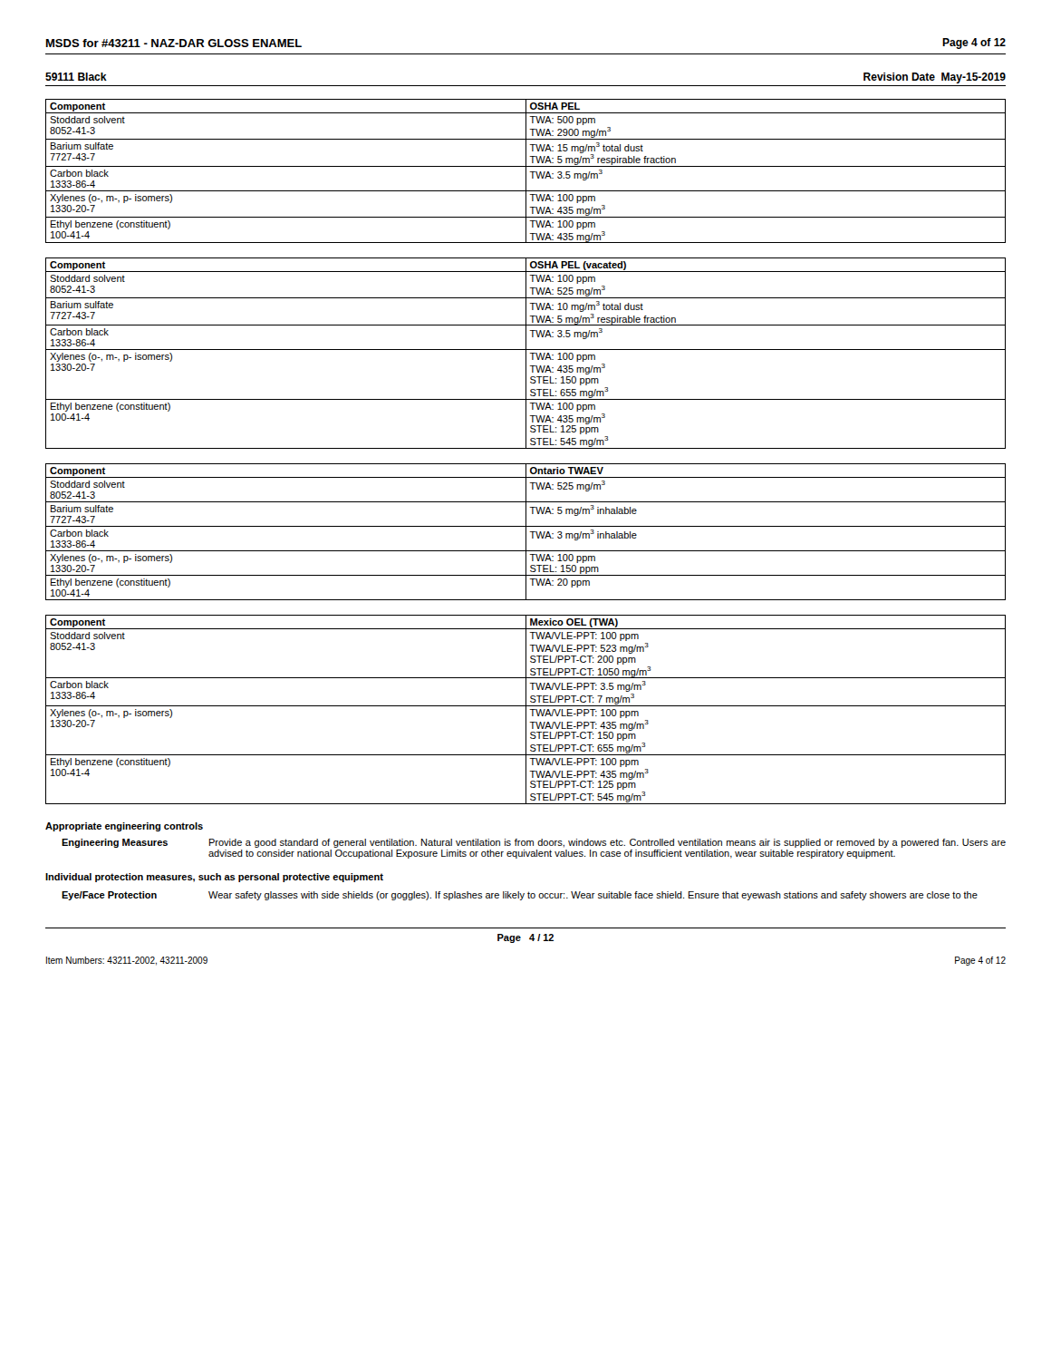MSDS for #43211 - NAZ-DAR GLOSS ENAMEL
Page 4 of 12
59111 Black Revision Date May-15-2019
| Component | OSHA PEL |
| --- | --- |
| Stoddard solvent 8052-41-3 | TWA: 500 ppm TWA: 2900 mg/m 3 |
| Barium sulfate 7727-43-7 | TWA: 15 mg/m 3 total dust TWA: 5 mg/m 3 respirable fraction |
| Carbon black 1333-86-4 | TWA: 3.5 mg/m 3 |
| Xylenes (o-, m-, p- isomers) 1330-20-7 | TWA: 100 ppm TWA: 435 mg/m 3 |
| Ethyl benzene (constituent) 100-41-4 | TWA: 100 ppm TWA: 435 mg/m 3 |
| Component | OSHA PEL (vacated) |
| --- | --- |
| Stoddard solvent 8052-41-3 | TWA: 100 ppm TWA: 525 mg/m 3 |
| Barium sulfate 7727-43-7 | TWA: 10 mg/m 3 total dust TWA: 5 mg/m 3 respirable fraction |
| Carbon black 1333-86-4 | TWA: 3.5 mg/m 3 |
| Xylenes (o-, m-, p- isomers) 1330-20-7 | TWA: 100 ppm TWA: 435 mg/m 3 STEL: 150 ppm STEL: 655 mg/m 3 |
| Ethyl benzene (constituent) 100-41-4 | TWA: 100 ppm TWA: 435 mg/m 3 STEL: 125 ppm STEL: 545 mg/m 3 |
| Component | Ontario TWAEV |
| --- | --- |
| Stoddard solvent 8052-41-3 | TWA: 525 mg/m 3 |
| Barium sulfate 7727-43-7 | TWA: 5 mg/m 3 inhalable |
| Carbon black 1333-86-4 | TWA: 3 mg/m 3 inhalable |
| Xylenes (o-, m-, p- isomers) 1330-20-7 | TWA: 100 ppm STEL: 150 ppm |
| Ethyl benzene (constituent) 100-41-4 | TWA: 20 ppm |
| Component | Mexico OEL (TWA) |
| --- | --- |
| Stoddard solvent 8052-41-3 | TWA/VLE-PPT: 100 ppm TWA/VLE-PPT: 523 mg/m 3 STEL/PPT-CT: 200 ppm STEL/PPT-CT: 1050 mg/m 3 |
| Carbon black 1333-86-4 | TWA/VLE-PPT: 3.5 mg/m 3 STEL/PPT-CT: 7 mg/m 3 |
| Xylenes (o-, m-, p- isomers) 1330-20-7 | TWA/VLE-PPT: 100 ppm TWA/VLE-PPT: 435 mg/m 3 STEL/PPT-CT: 150 ppm STEL/PPT-CT: 655 mg/m 3 |
| Ethyl benzene (constituent) 100-41-4 | TWA/VLE-PPT: 100 ppm TWA/VLE-PPT: 435 mg/m 3 STEL/PPT-CT: 125 ppm STEL/PPT-CT: 545 mg/m 3 |
Appropriate engineering controls
Engineering Measures
Provide a good standard of general ventilation. Natural ventilation is from doors, windows etc. Controlled ventilation means air is supplied or removed by a powered fan. Users are advised to consider national Occupational Exposure Limits or other equivalent values. In case of insufficient ventilation, wear suitable respiratory equipment.
Individual protection measures, such as personal protective equipment
Eye/Face Protection
Wear safety glasses with side shields (or goggles). If splashes are likely to occur:. Wear suitable face shield. Ensure that eyewash stations and safety showers are close to the
Page 4 / 12
Item Numbers: 43211-2002, 43211-2009 Page 4 of 12